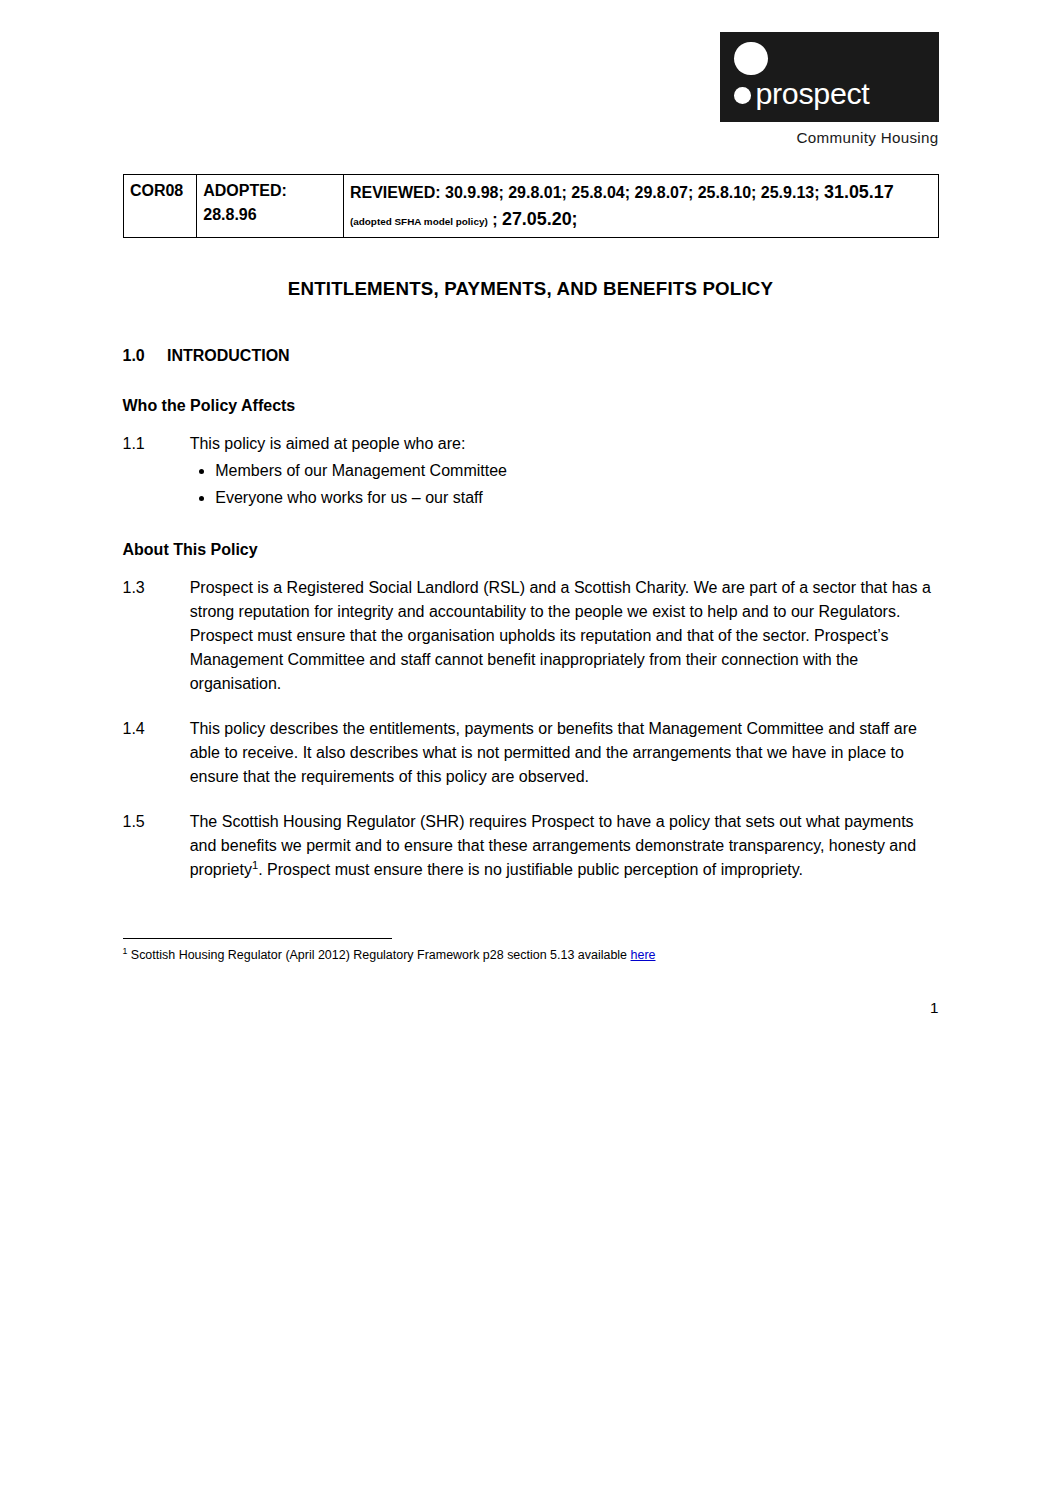prospect
Community Housing
| COR08 | ADOPTED: 28.8.96 | REVIEWED: 30.9.98; 29.8.01; 25.8.04; 29.8.07; 25.8.10; 25.9.13; 31.05.17 (adopted SFHA model policy) ; 27.05.20; |
ENTITLEMENTS, PAYMENTS, AND BENEFITS POLICY
1.0 INTRODUCTION
Who the Policy Affects
1.1
This policy is aimed at people who are:
Members of our Management Committee
Everyone who works for us – our staff
About This Policy
1.3
Prospect is a Registered Social Landlord (RSL) and a Scottish Charity. We are part of a sector that has a strong reputation for integrity and accountability to the people we exist to help and to our Regulators. Prospect must ensure that the organisation upholds its reputation and that of the sector. Prospect’s Management Committee and staff cannot benefit inappropriately from their connection with the organisation.
1.4
This policy describes the entitlements, payments or benefits that Management Committee and staff are able to receive. It also describes what is not permitted and the arrangements that we have in place to ensure that the requirements of this policy are observed.
1.5
The Scottish Housing Regulator (SHR) requires Prospect to have a policy that sets out what payments and benefits we permit and to ensure that these arrangements demonstrate transparency, honesty and propriety1. Prospect must ensure there is no justifiable public perception of impropriety.
1 Scottish Housing Regulator (April 2012) Regulatory Framework p28 section 5.13 available here
1